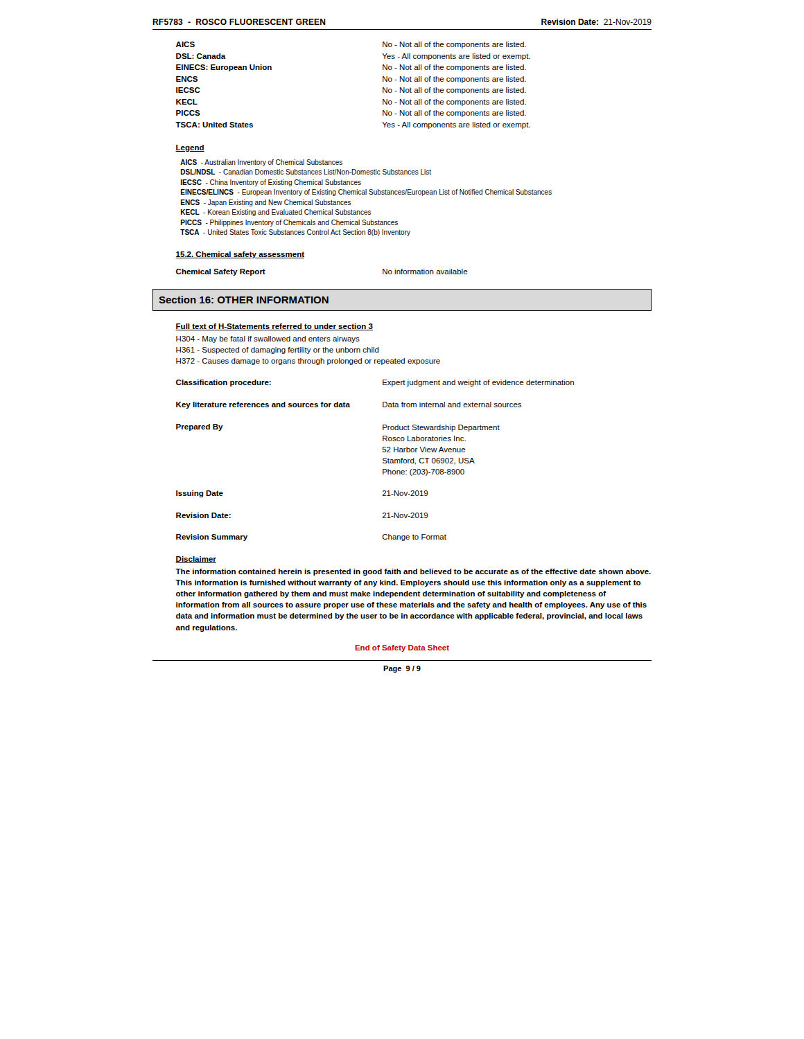RF5783 - ROSCO FLUORESCENT GREEN
Revision Date: 21-Nov-2019
AICS
No - Not all of the components are listed.
DSL: Canada
Yes - All components are listed or exempt.
EINECS: European Union
No - Not all of the components are listed.
ENCS
No - Not all of the components are listed.
IECSC
No - Not all of the components are listed.
KECL
No - Not all of the components are listed.
PICCS
No - Not all of the components are listed.
TSCA: United States
Yes - All components are listed or exempt.
Legend
AICS - Australian Inventory of Chemical Substances
DSL/NDSL - Canadian Domestic Substances List/Non-Domestic Substances List
IECSC - China Inventory of Existing Chemical Substances
EINECS/ELINCS - European Inventory of Existing Chemical Substances/European List of Notified Chemical Substances
ENCS - Japan Existing and New Chemical Substances
KECL - Korean Existing and Evaluated Chemical Substances
PICCS - Philippines Inventory of Chemicals and Chemical Substances
TSCA - United States Toxic Substances Control Act Section 8(b) Inventory
15.2. Chemical safety assessment
Chemical Safety Report
No information available
Section 16: OTHER INFORMATION
Full text of H-Statements referred to under section 3
H304 - May be fatal if swallowed and enters airways
H361 - Suspected of damaging fertility or the unborn child
H372 - Causes damage to organs through prolonged or repeated exposure
Classification procedure:
Expert judgment and weight of evidence determination
Key literature references and sources for data
Data from internal and external sources
Prepared By
Product Stewardship Department
Rosco Laboratories Inc.
52 Harbor View Avenue
Stamford, CT 06902, USA
Phone: (203)-708-8900
Issuing Date
21-Nov-2019
Revision Date:
21-Nov-2019
Revision Summary
Change to Format
Disclaimer
The information contained herein is presented in good faith and believed to be accurate as of the effective date shown above. This information is furnished without warranty of any kind. Employers should use this information only as a supplement to other information gathered by them and must make independent determination of suitability and completeness of information from all sources to assure proper use of these materials and the safety and health of employees. Any use of this data and information must be determined by the user to be in accordance with applicable federal, provincial, and local laws and regulations.
End of Safety Data Sheet
Page 9 / 9